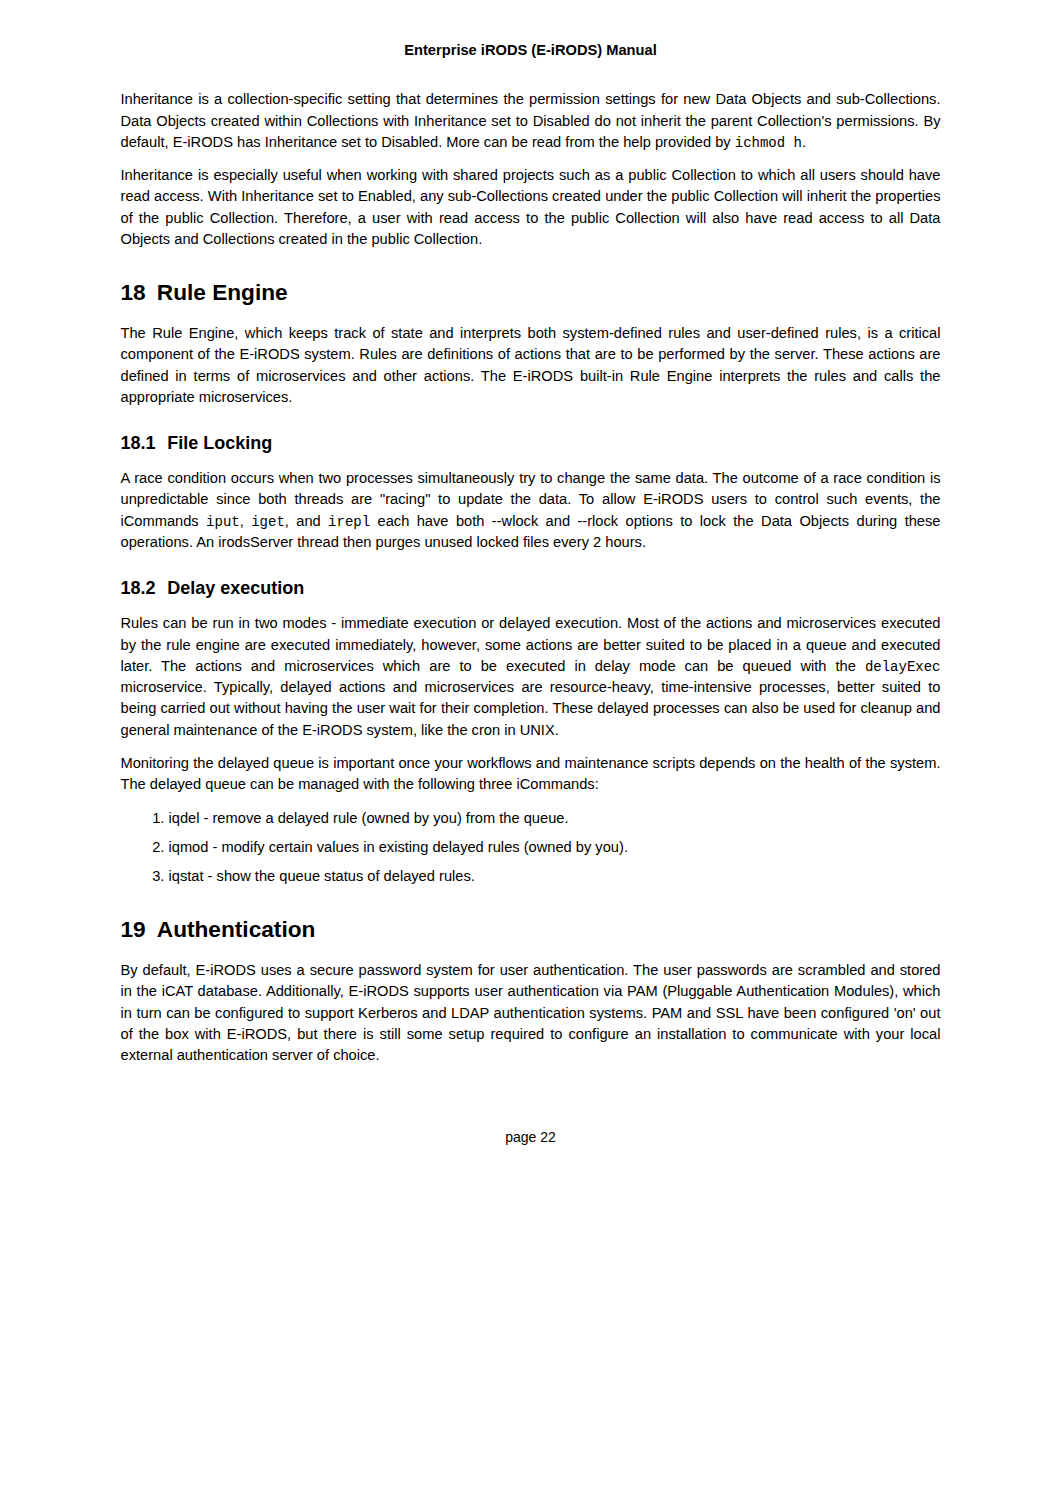Enterprise iRODS (E-iRODS) Manual
Inheritance is a collection-specific setting that determines the permission settings for new Data Objects and sub-Collections. Data Objects created within Collections with Inheritance set to Disabled do not inherit the parent Collection's permissions. By default, E-iRODS has Inheritance set to Disabled. More can be read from the help provided by ichmod h.
Inheritance is especially useful when working with shared projects such as a public Collection to which all users should have read access. With Inheritance set to Enabled, any sub-Collections created under the public Collection will inherit the properties of the public Collection. Therefore, a user with read access to the public Collection will also have read access to all Data Objects and Collections created in the public Collection.
18 Rule Engine
The Rule Engine, which keeps track of state and interprets both system-defined rules and user-defined rules, is a critical component of the E-iRODS system. Rules are definitions of actions that are to be performed by the server. These actions are defined in terms of microservices and other actions. The E-iRODS built-in Rule Engine interprets the rules and calls the appropriate microservices.
18.1 File Locking
A race condition occurs when two processes simultaneously try to change the same data. The outcome of a race condition is unpredictable since both threads are "racing" to update the data. To allow E-iRODS users to control such events, the iCommands iput, iget, and irepl each have both --wlock and --rlock options to lock the Data Objects during these operations. An irodsServer thread then purges unused locked files every 2 hours.
18.2 Delay execution
Rules can be run in two modes - immediate execution or delayed execution. Most of the actions and microservices executed by the rule engine are executed immediately, however, some actions are better suited to be placed in a queue and executed later. The actions and microservices which are to be executed in delay mode can be queued with the delayExec microservice. Typically, delayed actions and microservices are resource-heavy, time-intensive processes, better suited to being carried out without having the user wait for their completion. These delayed processes can also be used for cleanup and general maintenance of the E-iRODS system, like the cron in UNIX.
Monitoring the delayed queue is important once your workflows and maintenance scripts depends on the health of the system. The delayed queue can be managed with the following three iCommands:
iqdel - remove a delayed rule (owned by you) from the queue.
iqmod - modify certain values in existing delayed rules (owned by you).
iqstat - show the queue status of delayed rules.
19 Authentication
By default, E-iRODS uses a secure password system for user authentication. The user passwords are scrambled and stored in the iCAT database. Additionally, E-iRODS supports user authentication via PAM (Pluggable Authentication Modules), which in turn can be configured to support Kerberos and LDAP authentication systems. PAM and SSL have been configured 'on' out of the box with E-iRODS, but there is still some setup required to configure an installation to communicate with your local external authentication server of choice.
page 22